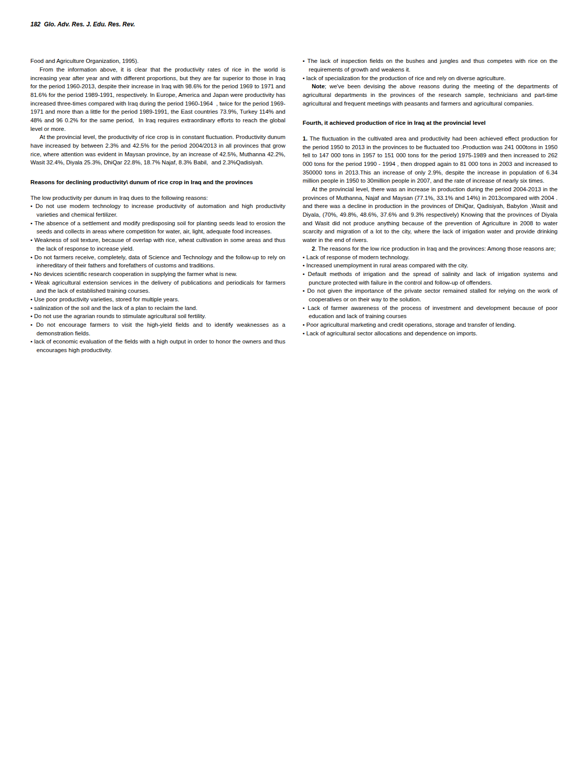182 Glo. Adv. Res. J. Edu. Res. Rev.
Food and Agriculture Organization, 1995).
From the information above, it is clear that the productivity rates of rice in the world is increasing year after year and with different proportions, but they are far superior to those in Iraq for the period 1960-2013, despite their increase in Iraq with 98.6% for the period 1969 to 1971 and 81.6% for the period 1989-1991, respectively. In Europe, America and Japan were productivity has increased three-times compared with Iraq during the period 1960-1964 , twice for the period 1969-1971 and more than a little for the period 1989-1991, the East countries 73.9%, Turkey 114% and 48% and 96 0.2% for the same period, In Iraq requires extraordinary efforts to reach the global level or more.
At the provincial level, the productivity of rice crop is in constant fluctuation. Productivity dunum have increased by between 2.3% and 42.5% for the period 2004/2013 in all provinces that grow rice, where attention was evident in Maysan province, by an increase of 42.5%, Muthanna 42.2%, Wasit 32.4%, Diyala 25.3%, DhiQar 22.8%, 18.7% Najaf, 8.3% Babil, and 2.3%Qadisiyah.
Reasons for declining productivity\ dunum of rice crop in Iraq and the provinces
The low productivity per dunum in Iraq dues to the following reasons:
Do not use modern technology to increase productivity of automation and high productivity varieties and chemical fertilizer.
The absence of a settlement and modify predisposing soil for planting seeds lead to erosion the seeds and collects in areas where competition for water, air, light, adequate food increases.
Weakness of soil texture, because of overlap with rice, wheat cultivation in some areas and thus the lack of response to increase yield.
Do not farmers receive, completely, data of Science and Technology and the follow-up to rely on inhereditary of their fathers and forefathers of customs and traditions.
No devices scientific research cooperation in supplying the farmer what is new.
Weak agricultural extension services in the delivery of publications and periodicals for farmers and the lack of established training courses.
Use poor productivity varieties, stored for multiple years.
salinization of the soil and the lack of a plan to reclaim the land.
Do not use the agrarian rounds to stimulate agricultural soil fertility.
Do not encourage farmers to visit the high-yield fields and to identify weaknesses as a demonstration fields.
lack of economic evaluation of the fields with a high output in order to honor the owners and thus encourages high productivity.
The lack of inspection fields on the bushes and jungles and thus competes with rice on the requirements of growth and weakens it.
lack of specialization for the production of rice and rely on diverse agriculture.
Note; we've been devising the above reasons during the meeting of the departments of agricultural departments in the provinces of the research sample, technicians and part-time agricultural and frequent meetings with peasants and farmers and agricultural companies.
Fourth, it achieved production of rice in Iraq at the provincial level
1. The fluctuation in the cultivated area and productivity had been achieved effect production for the period 1950 to 2013 in the provinces to be fluctuated too .Production was 241 000tons in 1950 fell to 147 000 tons in 1957 to 151 000 tons for the period 1975-1989 and then increased to 262 000 tons for the period 1990 - 1994 , then dropped again to 81 000 tons in 2003 and increased to 350000 tons in 2013.This an increase of only 2.9%, despite the increase in population of 6.34 million people in 1950 to 30million people in 2007, and the rate of increase of nearly six times.
At the provincial level, there was an increase in production during the period 2004-2013 in the provinces of Muthanna, Najaf and Maysan (77.1%, 33.1% and 14%) in 2013compared with 2004 . and there was a decline in production in the provinces of DhiQar, Qadisiyah, Babylon ,Wasit and Diyala, (70%, 49.8%, 48.6%, 37.6% and 9.3% respectively) Knowing that the provinces of Diyala and Wasit did not produce anything because of the prevention of Agriculture in 2008 to water scarcity and migration of a lot to the city, where the lack of irrigation water and provide drinking water in the end of rivers.
2. The reasons for the low rice production in Iraq and the provinces: Among those reasons are;
Lack of response of modern technology.
Increased unemployment in rural areas compared with the city.
Default methods of irrigation and the spread of salinity and lack of irrigation systems and puncture protected with failure in the control and follow-up of offenders.
Do not given the importance of the private sector remained stalled for relying on the work of cooperatives or on their way to the solution.
Lack of farmer awareness of the process of investment and development because of poor education and lack of training courses
Poor agricultural marketing and credit operations, storage and transfer of lending.
Lack of agricultural sector allocations and dependence on imports.